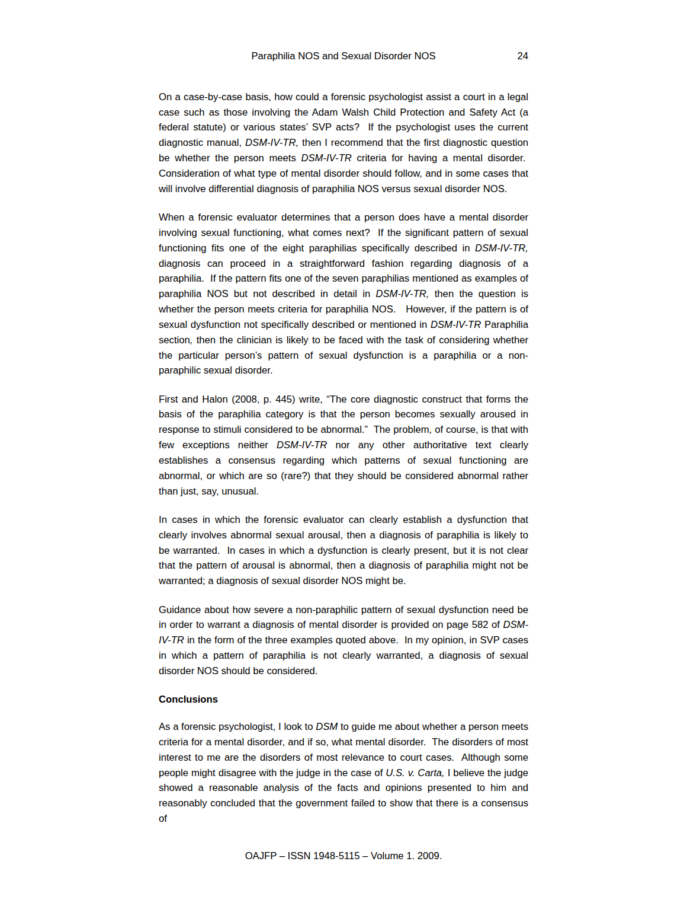Paraphilia NOS and Sexual Disorder NOS 24
On a case-by-case basis, how could a forensic psychologist assist a court in a legal case such as those involving the Adam Walsh Child Protection and Safety Act (a federal statute) or various states’ SVP acts? If the psychologist uses the current diagnostic manual, DSM-IV-TR, then I recommend that the first diagnostic question be whether the person meets DSM-IV-TR criteria for having a mental disorder. Consideration of what type of mental disorder should follow, and in some cases that will involve differential diagnosis of paraphilia NOS versus sexual disorder NOS.
When a forensic evaluator determines that a person does have a mental disorder involving sexual functioning, what comes next? If the significant pattern of sexual functioning fits one of the eight paraphilias specifically described in DSM-IV-TR, diagnosis can proceed in a straightforward fashion regarding diagnosis of a paraphilia. If the pattern fits one of the seven paraphilias mentioned as examples of paraphilia NOS but not described in detail in DSM-IV-TR, then the question is whether the person meets criteria for paraphilia NOS. However, if the pattern is of sexual dysfunction not specifically described or mentioned in DSM-IV-TR Paraphilia section, then the clinician is likely to be faced with the task of considering whether the particular person’s pattern of sexual dysfunction is a paraphilia or a non-paraphilic sexual disorder.
First and Halon (2008, p. 445) write, “The core diagnostic construct that forms the basis of the paraphilia category is that the person becomes sexually aroused in response to stimuli considered to be abnormal.” The problem, of course, is that with few exceptions neither DSM-IV-TR nor any other authoritative text clearly establishes a consensus regarding which patterns of sexual functioning are abnormal, or which are so (rare?) that they should be considered abnormal rather than just, say, unusual.
In cases in which the forensic evaluator can clearly establish a dysfunction that clearly involves abnormal sexual arousal, then a diagnosis of paraphilia is likely to be warranted. In cases in which a dysfunction is clearly present, but it is not clear that the pattern of arousal is abnormal, then a diagnosis of paraphilia might not be warranted; a diagnosis of sexual disorder NOS might be.
Guidance about how severe a non-paraphilic pattern of sexual dysfunction need be in order to warrant a diagnosis of mental disorder is provided on page 582 of DSM-IV-TR in the form of the three examples quoted above. In my opinion, in SVP cases in which a pattern of paraphilia is not clearly warranted, a diagnosis of sexual disorder NOS should be considered.
Conclusions
As a forensic psychologist, I look to DSM to guide me about whether a person meets criteria for a mental disorder, and if so, what mental disorder. The disorders of most interest to me are the disorders of most relevance to court cases. Although some people might disagree with the judge in the case of U.S. v. Carta, I believe the judge showed a reasonable analysis of the facts and opinions presented to him and reasonably concluded that the government failed to show that there is a consensus of
OAJFP – ISSN 1948-5115 – Volume 1. 2009.